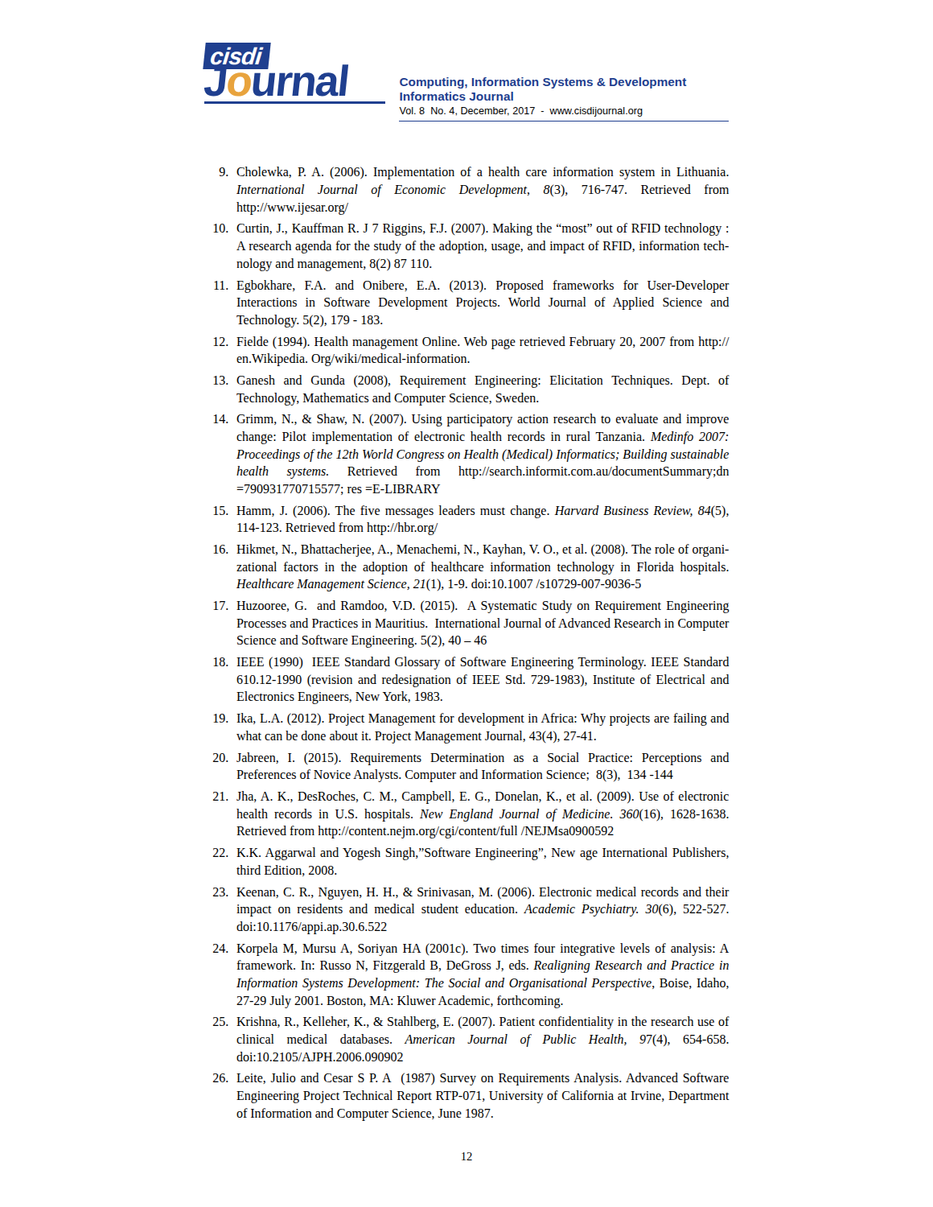cisdi Journal
Computing, Information Systems & Development Informatics Journal
Vol. 8 No. 4, December, 2017 - www.cisdijournal.org
Cholewka, P. A. (2006). Implementation of a health care information system in Lithuania. International Journal of Economic Development, 8(3), 716-747. Retrieved from http://www.ijesar.org/
Curtin, J., Kauffman R. J 7 Riggins, F.J. (2007). Making the “most” out of RFID technology : A research agenda for the study of the adoption, usage, and impact of RFID, information technology and management, 8(2) 87 110.
Egbokhare, F.A. and Onibere, E.A. (2013). Proposed frameworks for User-Developer Interactions in Software Development Projects. World Journal of Applied Science and Technology. 5(2), 179 - 183.
Fielde (1994). Health management Online. Web page retrieved February 20, 2007 from http:// en.Wikipedia. Org/wiki/medical-information.
Ganesh and Gunda (2008), Requirement Engineering: Elicitation Techniques. Dept. of Technology, Mathematics and Computer Science, Sweden.
Grimm, N., & Shaw, N. (2007). Using participatory action research to evaluate and improve change: Pilot implementation of electronic health records in rural Tanzania. Medinfo 2007: Proceedings of the 12th World Congress on Health (Medical) Informatics; Building sustainable health systems. Retrieved from http://search.informit.com.au/documentSummary;dn =790931770715577; res =E-LIBRARY
Hamm, J. (2006). The five messages leaders must change. Harvard Business Review, 84(5), 114-123. Retrieved from http://hbr.org/
Hikmet, N., Bhattacherjee, A., Menachemi, N., Kayhan, V. O., et al. (2008). The role of organizational factors in the adoption of healthcare information technology in Florida hospitals. Healthcare Management Science, 21(1), 1-9. doi:10.1007 /s10729-007-9036-5
Huzooree, G. and Ramdoo, V.D. (2015). A Systematic Study on Requirement Engineering Processes and Practices in Mauritius. International Journal of Advanced Research in Computer Science and Software Engineering. 5(2), 40 – 46
IEEE (1990) IEEE Standard Glossary of Software Engineering Terminology. IEEE Standard 610.12-1990 (revision and redesignation of IEEE Std. 729-1983), Institute of Electrical and Electronics Engineers, New York, 1983.
Ika, L.A. (2012). Project Management for development in Africa: Why projects are failing and what can be done about it. Project Management Journal, 43(4), 27-41.
Jabreen, I. (2015). Requirements Determination as a Social Practice: Perceptions and Preferences of Novice Analysts. Computer and Information Science; 8(3), 134 -144
Jha, A. K., DesRoches, C. M., Campbell, E. G., Donelan, K., et al. (2009). Use of electronic health records in U.S. hospitals. New England Journal of Medicine. 360(16), 1628-1638. Retrieved from http://content.nejm.org/cgi/content/full /NEJMsa0900592
K.K. Aggarwal and Yogesh Singh,”Software Engineering”, New age International Publishers, third Edition, 2008.
Keenan, C. R., Nguyen, H. H., & Srinivasan, M. (2006). Electronic medical records and their impact on residents and medical student education. Academic Psychiatry. 30(6), 522-527. doi:10.1176/appi.ap.30.6.522
Korpela M, Mursu A, Soriyan HA (2001c). Two times four integrative levels of analysis: A framework. In: Russo N, Fitzgerald B, DeGross J, eds. Realigning Research and Practice in Information Systems Development: The Social and Organisational Perspective, Boise, Idaho, 27-29 July 2001. Boston, MA: Kluwer Academic, forthcoming.
Krishna, R., Kelleher, K., & Stahlberg, E. (2007). Patient confidentiality in the research use of clinical medical databases. American Journal of Public Health, 97(4), 654-658. doi:10.2105/AJPH.2006.090902
Leite, Julio and Cesar S P. A (1987) Survey on Requirements Analysis. Advanced Software Engineering Project Technical Report RTP-071, University of California at Irvine, Department of Information and Computer Science, June 1987.
12